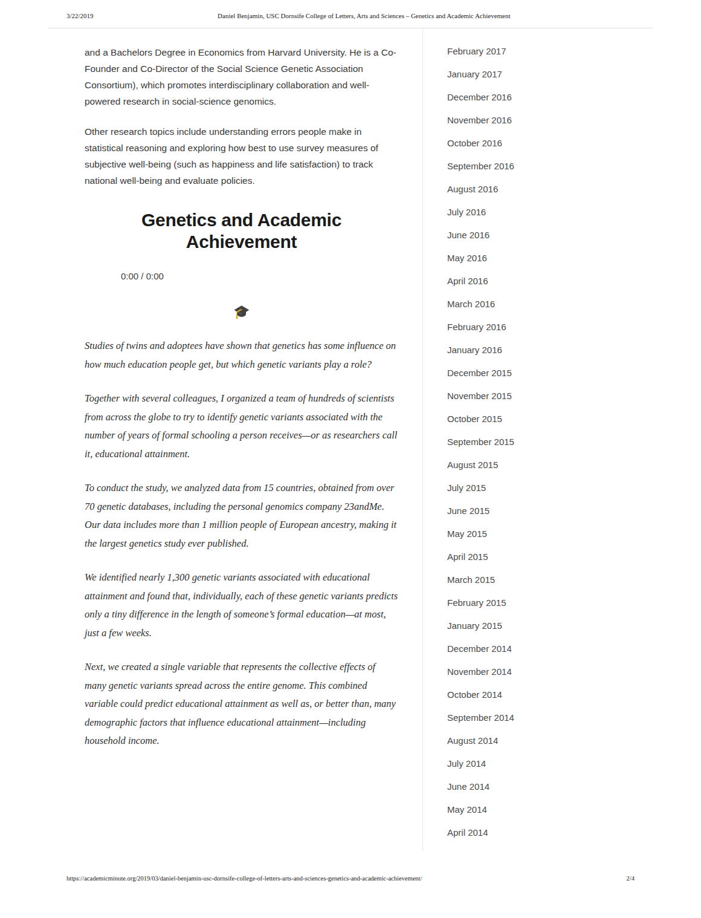3/22/2019 Daniel Benjamin, USC Dornsife College of Letters, Arts and Sciences – Genetics and Academic Achievement
and a Bachelors Degree in Economics from Harvard University. He is a Co-Founder and Co-Director of the Social Science Genetic Association Consortium), which promotes interdisciplinary collaboration and well-powered research in social-science genomics.
Other research topics include understanding errors people make in statistical reasoning and exploring how best to use survey measures of subjective well-being (such as happiness and life satisfaction) to track national well-being and evaluate policies.
Genetics and Academic Achievement
0:00 / 0:00
🎓
Studies of twins and adoptees have shown that genetics has some influence on how much education people get, but which genetic variants play a role?
Together with several colleagues, I organized a team of hundreds of scientists from across the globe to try to identify genetic variants associated with the number of years of formal schooling a person receives—or as researchers call it, educational attainment.
To conduct the study, we analyzed data from 15 countries, obtained from over 70 genetic databases, including the personal genomics company 23andMe. Our data includes more than 1 million people of European ancestry, making it the largest genetics study ever published.
We identified nearly 1,300 genetic variants associated with educational attainment and found that, individually, each of these genetic variants predicts only a tiny difference in the length of someone’s formal education—at most, just a few weeks.
Next, we created a single variable that represents the collective effects of many genetic variants spread across the entire genome. This combined variable could predict educational attainment as well as, or better than, many demographic factors that influence educational attainment—including household income.
February 2017
January 2017
December 2016
November 2016
October 2016
September 2016
August 2016
July 2016
June 2016
May 2016
April 2016
March 2016
February 2016
January 2016
December 2015
November 2015
October 2015
September 2015
August 2015
July 2015
June 2015
May 2015
April 2015
March 2015
February 2015
January 2015
December 2014
November 2014
October 2014
September 2014
August 2014
July 2014
June 2014
May 2014
April 2014
https://academicminute.org/2019/03/daniel-benjamin-usc-dornsife-college-of-letters-arts-and-sciences-genetics-and-academic-achievement/ 2/4